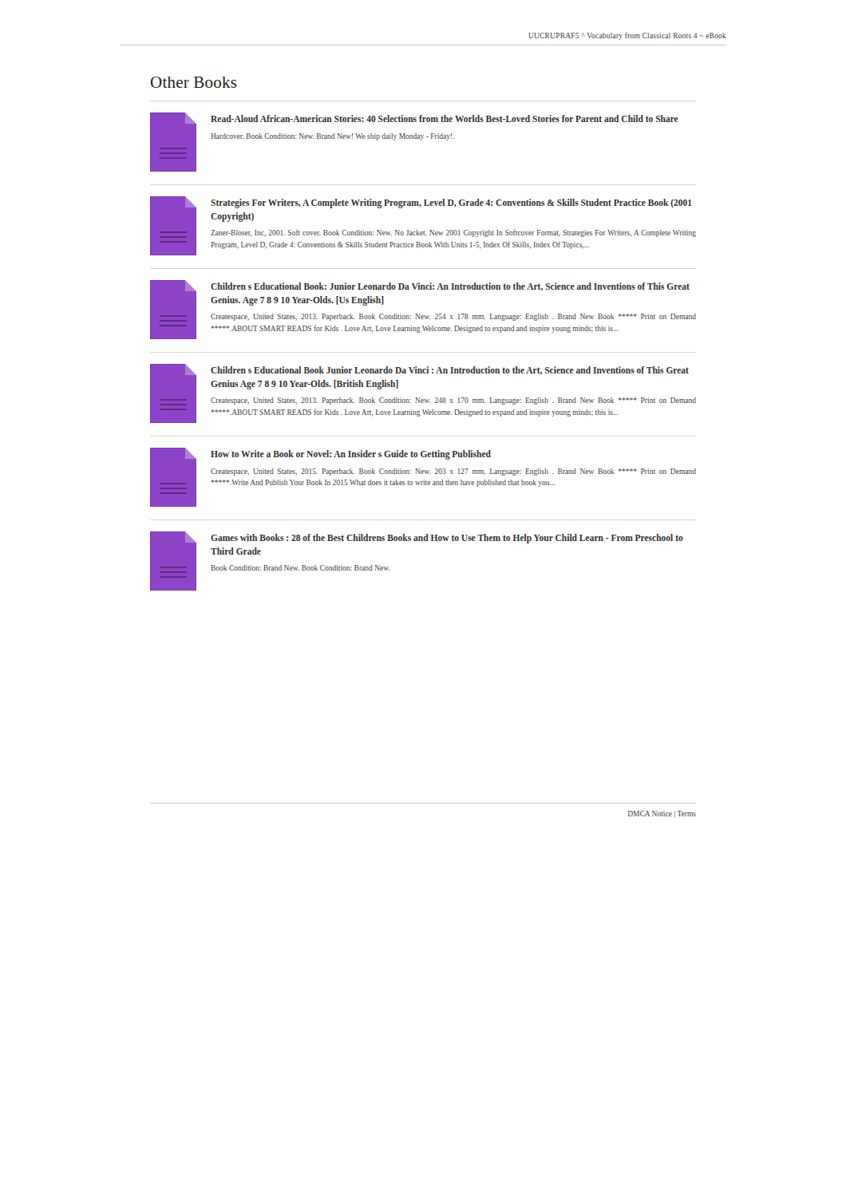UUCRUPRAF5 ^ Vocabulary from Classical Roots 4 ~ eBook
Other Books
Read-Aloud African-American Stories: 40 Selections from the Worlds Best-Loved Stories for Parent and Child to Share
Hardcover. Book Condition: New. Brand New! We ship daily Monday - Friday!.
Strategies For Writers, A Complete Writing Program, Level D, Grade 4: Conventions & Skills Student Practice Book (2001 Copyright)
Zaner-Bloser, Inc, 2001. Soft cover. Book Condition: New. No Jacket. New 2001 Copyright In Softcover Format, Strategies For Writers, A Complete Writing Program, Level D, Grade 4: Conventions & Skills Student Practice Book With Units 1-5, Index Of Skills, Index Of Topics,...
Children s Educational Book: Junior Leonardo Da Vinci: An Introduction to the Art, Science and Inventions of This Great Genius. Age 7 8 9 10 Year-Olds. [Us English]
Createspace, United States, 2013. Paperback. Book Condition: New. 254 x 178 mm. Language: English . Brand New Book ***** Print on Demand *****.ABOUT SMART READS for Kids . Love Art, Love Learning Welcome. Designed to expand and inspire young minds; this is...
Children s Educational Book Junior Leonardo Da Vinci : An Introduction to the Art, Science and Inventions of This Great Genius Age 7 8 9 10 Year-Olds. [British English]
Createspace, United States, 2013. Paperback. Book Condition: New. 248 x 170 mm. Language: English . Brand New Book ***** Print on Demand *****.ABOUT SMART READS for Kids . Love Art, Love Learning Welcome. Designed to expand and inspire young minds; this is...
How to Write a Book or Novel: An Insider s Guide to Getting Published
Createspace, United States, 2015. Paperback. Book Condition: New. 203 x 127 mm. Language: English . Brand New Book ***** Print on Demand *****.Write And Publish Your Book In 2015 What does it takes to write and then have published that book you...
Games with Books : 28 of the Best Childrens Books and How to Use Them to Help Your Child Learn - From Preschool to Third Grade
Book Condition: Brand New. Book Condition: Brand New.
DMCA Notice | Terms